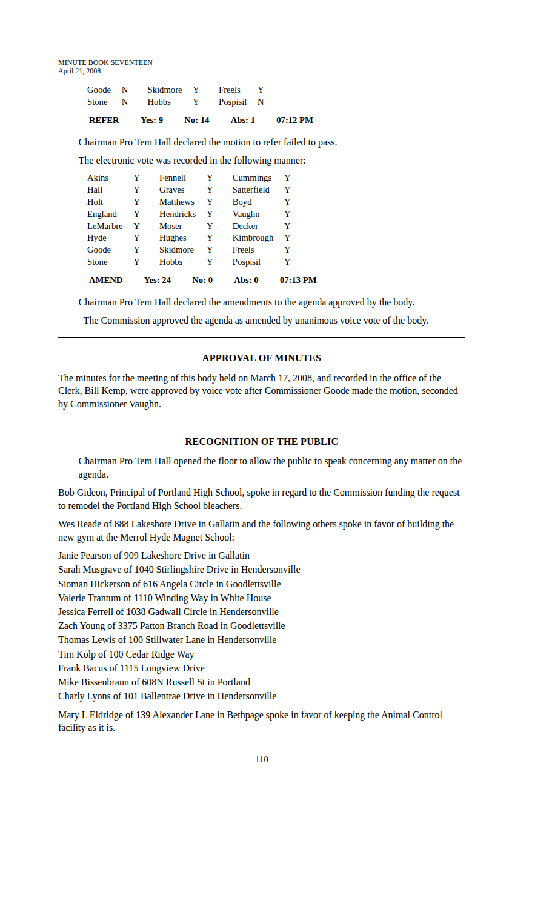MINUTE BOOK SEVENTEEN
April 21, 2008
| Goode | N | Skidmore | Y | Freels | Y |
| Stone | N | Hobbs | Y | Pospisil | N |
| REFER | Yes: 9 | No: 14 | Abs: 1 | 07:12 PM |
Chairman Pro Tem Hall declared the motion to refer failed to pass.
The electronic vote was recorded in the following manner:
| Akins | Y | Fennell | Y | Cummings | Y |
| Hall | Y | Graves | Y | Satterfield | Y |
| Holt | Y | Matthews | Y | Boyd | Y |
| England | Y | Hendricks | Y | Vaughn | Y |
| LeMarbre | Y | Moser | Y | Decker | Y |
| Hyde | Y | Hughes | Y | Kimbrough | Y |
| Goode | Y | Skidmore | Y | Freels | Y |
| Stone | Y | Hobbs | Y | Pospisil | Y |
| AMEND | Yes: 24 | No: 0 | Abs: 0 | 07:13 PM |
Chairman Pro Tem Hall declared the amendments to the agenda approved by the body.
The Commission approved the agenda as amended by unanimous voice vote of the body.
APPROVAL OF MINUTES
The minutes for the meeting of this body held on March 17, 2008, and recorded in the office of the Clerk, Bill Kemp, were approved by voice vote after Commissioner Goode made the motion, seconded by Commissioner Vaughn.
RECOGNITION OF THE PUBLIC
Chairman Pro Tem Hall opened the floor to allow the public to speak concerning any matter on the agenda.
Bob Gideon, Principal of Portland High School, spoke in regard to the Commission funding the request to remodel the Portland High School bleachers.
Wes Reade of 888 Lakeshore Drive in Gallatin and the following others spoke in favor of building the new gym at the Merrol Hyde Magnet School:
Janie Pearson of 909 Lakeshore Drive in Gallatin
Sarah Musgrave of 1040 Stirlingshire Drive in Hendersonville
Sioman Hickerson of 616 Angela Circle in Goodlettsville
Valerie Trantum of 1110 Winding Way in White House
Jessica Ferrell of 1038 Gadwall Circle in Hendersonville
Zach Young of 3375 Patton Branch Road in Goodlettsville
Thomas Lewis of 100 Stillwater Lane in Hendersonville
Tim Kolp of 100 Cedar Ridge Way
Frank Bacus of 1115 Longview Drive
Mike Bissenbraun of 608N Russell St in Portland
Charly Lyons of 101 Ballentrae Drive in Hendersonville
Mary L Eldridge of 139 Alexander Lane in Bethpage spoke in favor of keeping the Animal Control facility as it is.
110